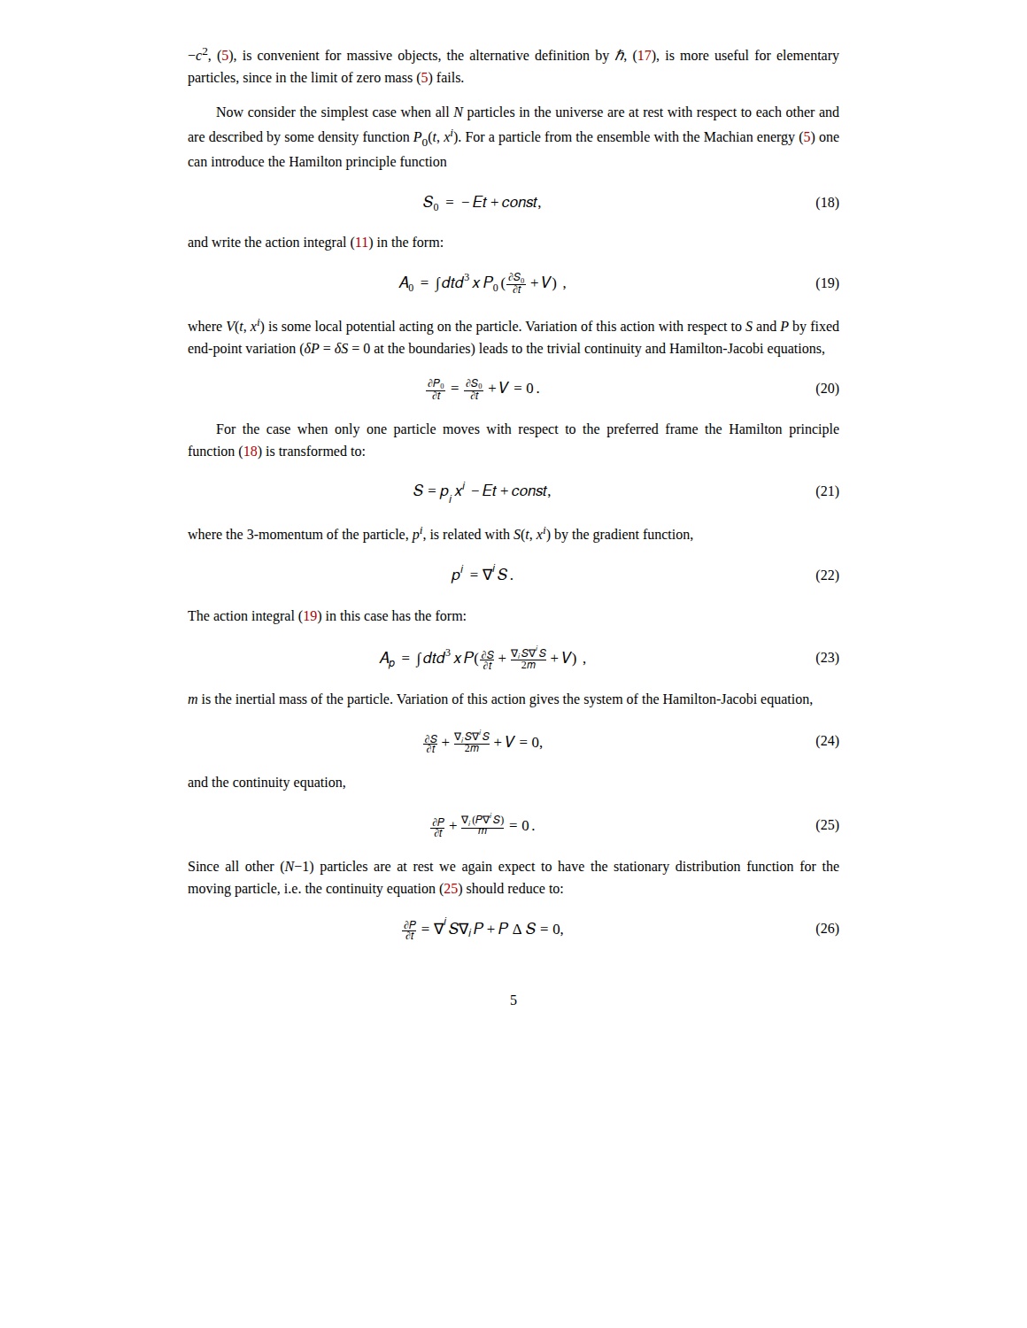−c2, (5), is convenient for massive objects, the alternative definition by ℏ, (17), is more useful for elementary particles, since in the limit of zero mass (5) fails.
Now consider the simplest case when all N particles in the universe are at rest with respect to each other and are described by some density function P0(t, xi). For a particle from the ensemble with the Machian energy (5) one can introduce the Hamilton principle function
S0 = −Et + const ,
(18)
and write the action integral (11) in the form:
A0 = ∫ dtd3x P0 ( ∂S0 ∂t + V ) ,
(19)
where V(t, xi) is some local potential acting on the particle. Variation of this action with respect to S and P by fixed end-point variation (δP = δS = 0 at the boundaries) leads to the trivial continuity and Hamilton-Jacobi equations,
∂P0 ∂t = ∂S0 ∂t + V = 0 .
(20)
For the case when only one particle moves with respect to the preferred frame the Hamilton principle function (18) is transformed to:
S = pi xi − Et + const ,
(21)
where the 3-momentum of the particle, pi, is related with S(t, xi) by the gradient function,
pi = ∇i S .
(22)
The action integral (19) in this case has the form:
Ap = ∫ dtd3x P ( ∂S ∂t + ∇iS ∇iS 2m + V ) ,
(23)
m is the inertial mass of the particle. Variation of this action gives the system of the Hamilton-Jacobi equation,
∂S ∂t + ∇iS ∇iS 2m + V = 0 ,
(24)
and the continuity equation,
∂P ∂t + ∇i ( P∇iS ) m = 0 .
(25)
Since all other (N−1) particles are at rest we again expect to have the stationary distribution function for the moving particle, i.e. the continuity equation (25) should reduce to:
∂P ∂t = ∇iS ∇iP + PΔS = 0 ,
(26)
5